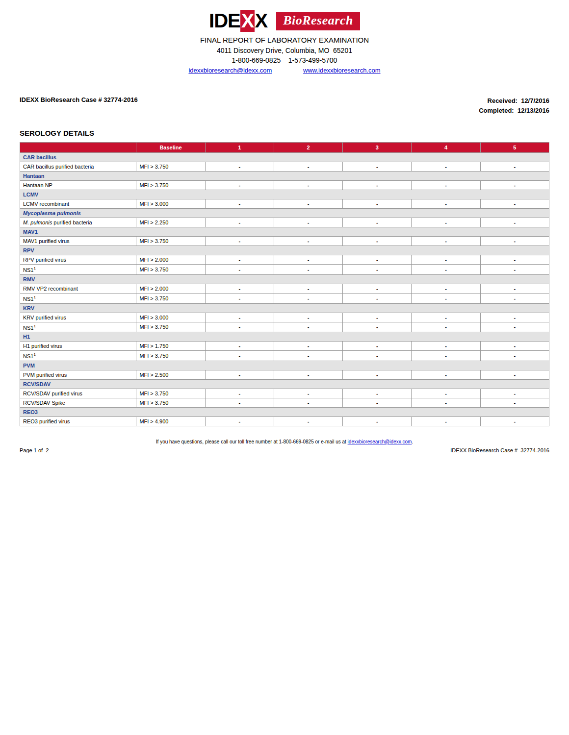IDEXX BioResearch
FINAL REPORT OF LABORATORY EXAMINATION
4011 Discovery Drive, Columbia, MO 65201
1-800-669-0825 1-573-499-5700
idexxbioresearch@idexx.com www.idexxbioresearch.com
IDEXX BioResearch Case # 32774-2016
Received: 12/7/2016
Completed: 12/13/2016
SEROLOGY DETAILS
| | Baseline | 1 | 2 | 3 | 4 | 5 |
| --- | --- | --- | --- | --- | --- | --- |
| CAR bacillus |
| CAR bacillus purified bacteria | MFI > 3.750 | - | - | - | - | - |
| Hantaan |
| Hantaan NP | MFI > 3.750 | - | - | - | - | - |
| LCMV |
| LCMV recombinant | MFI > 3.000 | - | - | - | - | - |
| Mycoplasma pulmonis |
| M. pulmonis purified bacteria | MFI > 2.250 | - | - | - | - | - |
| MAV1 |
| MAV1 purified virus | MFI > 3.750 | - | - | - | - | - |
| RPV |
| RPV purified virus | MFI > 2.000 | - | - | - | - | - |
| NS1 1 | MFI > 3.750 | - | - | - | - | - |
| RMV |
| RMV VP2 recombinant | MFI > 2.000 | - | - | - | - | - |
| NS1 1 | MFI > 3.750 | - | - | - | - | - |
| KRV |
| KRV purified virus | MFI > 3.000 | - | - | - | - | - |
| NS1 1 | MFI > 3.750 | - | - | - | - | - |
| H1 |
| H1 purified virus | MFI > 1.750 | - | - | - | - | - |
| NS1 1 | MFI > 3.750 | - | - | - | - | - |
| PVM |
| PVM purified virus | MFI > 2.500 | - | - | - | - | - |
| RCV/SDAV |
| RCV/SDAV purified virus | MFI > 3.750 | - | - | - | - | - |
| RCV/SDAV Spike | MFI > 3.750 | - | - | - | - | - |
| REO3 |
| REO3 purified virus | MFI > 4.900 | - | - | - | - | - |
If you have questions, please call our toll free number at 1-800-669-0825 or e-mail us at idexxbioresearch@idexx.com.
Page 1 of 2
IDEXX BioResearch Case # 32774-2016